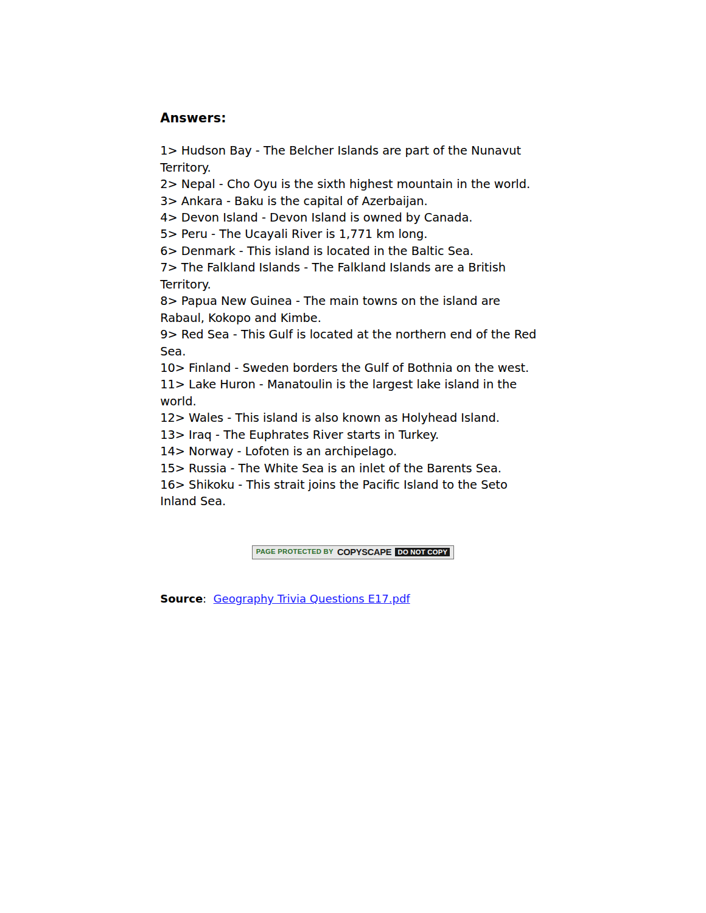Answers:
1> Hudson Bay - The Belcher Islands are part of the Nunavut Territory.
2> Nepal - Cho Oyu is the sixth highest mountain in the world.
3> Ankara - Baku is the capital of Azerbaijan.
4> Devon Island - Devon Island is owned by Canada.
5> Peru - The Ucayali River is 1,771 km long.
6> Denmark - This island is located in the Baltic Sea.
7> The Falkland Islands - The Falkland Islands are a British Territory.
8> Papua New Guinea - The main towns on the island are Rabaul, Kokopo and Kimbe.
9> Red Sea - This Gulf is located at the northern end of the Red Sea.
10> Finland - Sweden borders the Gulf of Bothnia on the west.
11> Lake Huron - Manatoulin is the largest lake island in the world.
12> Wales - This island is also known as Holyhead Island.
13> Iraq - The Euphrates River starts in Turkey.
14> Norway - Lofoten is an archipelago.
15> Russia - The White Sea is an inlet of the Barents Sea.
16> Shikoku - This strait joins the Pacific Island to the Seto Inland Sea.
PAGE PROTECTED BY COPYSCAPE DO NOT COPY
Source: Geography Trivia Questions E17.pdf